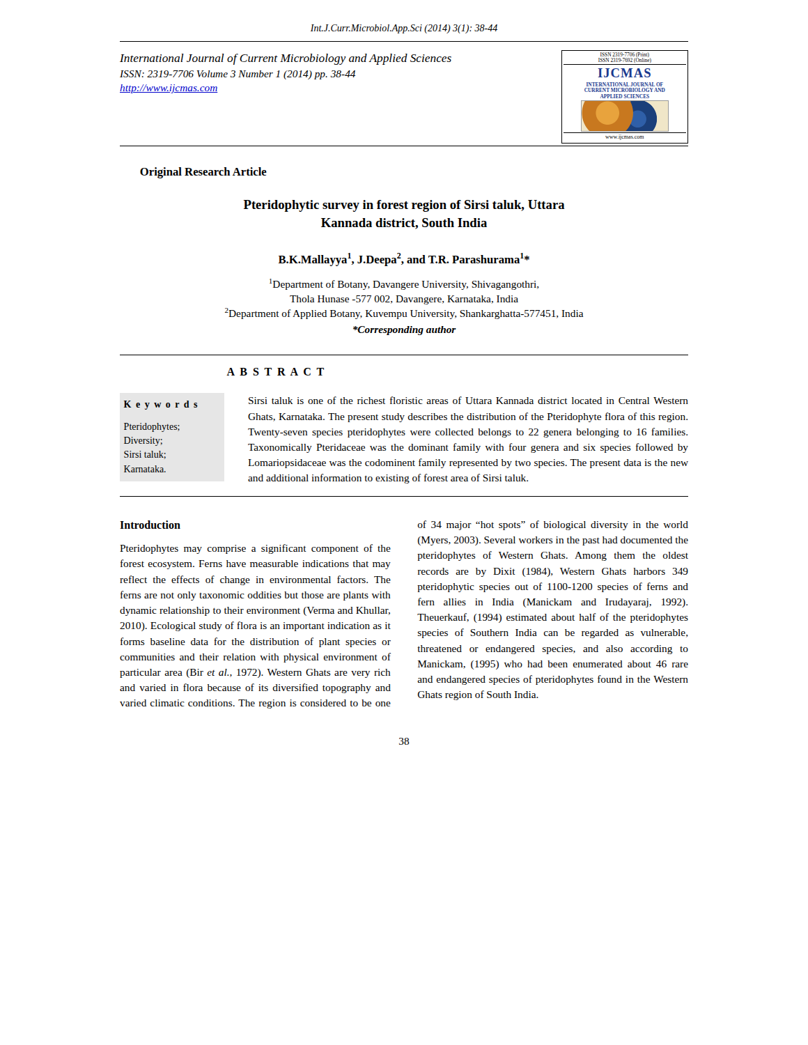Int.J.Curr.Microbiol.App.Sci (2014) 3(1): 38-44
International Journal of Current Microbiology and Applied Sciences
ISSN: 2319-7706 Volume 3 Number 1 (2014) pp. 38-44
http://www.ijcmas.com
ISSN 2319-7706 (Print)
ISSN 2319-7692 (Online)
IJCMAS
INTERNATIONAL JOURNAL OF
CURRENT MICROBIOLOGY AND
APPLIED SCIENCES
www.ijcmas.com
Original Research Article
Pteridophytic survey in forest region of Sirsi taluk, Uttara
Kannada district, South India
B.K.Mallayya1, J.Deepa2, and T.R. Parashurama1*
1Department of Botany, Davangere University, Shivagangothri,
Thola Hunase -577 002, Davangere, Karnataka, India
2Department of Applied Botany, Kuvempu University, Shankarghatta-577451, India
*Corresponding author
A B S T R A C T
K e y w o r d s
Pteridophytes;
Diversity;
Sirsi taluk;
Karnataka.
Sirsi taluk is one of the richest floristic areas of Uttara Kannada district located in Central Western Ghats, Karnataka. The present study describes the distribution of the Pteridophyte flora of this region. Twenty-seven species pteridophytes were collected belongs to 22 genera belonging to 16 families. Taxonomically Pteridaceae was the dominant family with four genera and six species followed by Lomariopsidaceae was the codominent family represented by two species. The present data is the new and additional information to existing of forest area of Sirsi taluk.
Introduction
Pteridophytes may comprise a significant component of the forest ecosystem. Ferns have measurable indications that may reflect the effects of change in environmental factors. The ferns are not only taxonomic oddities but those are plants with dynamic relationship to their environment (Verma and Khullar, 2010). Ecological study of flora is an important indication as it forms baseline data for the distribution of plant species or communities and their relation with physical environment of particular area (Bir et al., 1972). Western Ghats are very rich and varied in flora because of its diversified topography and varied climatic conditions. The region is considered to be one of 34 major “hot spots” of biological diversity in the world (Myers, 2003). Several workers in the past had documented the pteridophytes of Western Ghats. Among them the oldest records are by Dixit (1984), Western Ghats harbors 349 pteridophytic species out of 1100-1200 species of ferns and fern allies in India (Manickam and Irudayaraj, 1992). Theuerkauf, (1994) estimated about half of the pteridophytes species of Southern India can be regarded as vulnerable, threatened or endangered species, and also according to Manickam, (1995) who had been enumerated about 46 rare and endangered species of pteridophytes found in the Western Ghats region of South India.
38